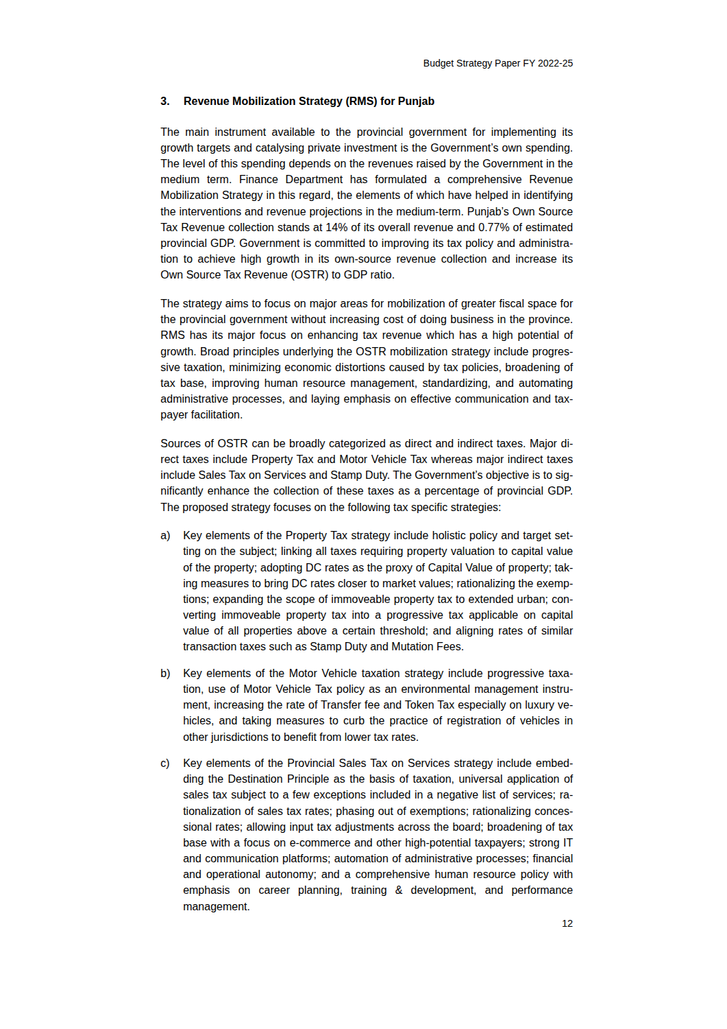Budget Strategy Paper FY 2022-25
3. Revenue Mobilization Strategy (RMS) for Punjab
The main instrument available to the provincial government for implementing its growth targets and catalysing private investment is the Government’s own spending. The level of this spending depends on the revenues raised by the Government in the medium term. Finance Department has formulated a comprehensive Revenue Mobilization Strategy in this regard, the elements of which have helped in identifying the interventions and revenue projections in the medium-term. Punjab’s Own Source Tax Revenue collection stands at 14% of its overall revenue and 0.77% of estimated provincial GDP. Government is committed to improving its tax policy and administration to achieve high growth in its own-source revenue collection and increase its Own Source Tax Revenue (OSTR) to GDP ratio.
The strategy aims to focus on major areas for mobilization of greater fiscal space for the provincial government without increasing cost of doing business in the province. RMS has its major focus on enhancing tax revenue which has a high potential of growth. Broad principles underlying the OSTR mobilization strategy include progressive taxation, minimizing economic distortions caused by tax policies, broadening of tax base, improving human resource management, standardizing, and automating administrative processes, and laying emphasis on effective communication and taxpayer facilitation.
Sources of OSTR can be broadly categorized as direct and indirect taxes. Major direct taxes include Property Tax and Motor Vehicle Tax whereas major indirect taxes include Sales Tax on Services and Stamp Duty. The Government’s objective is to significantly enhance the collection of these taxes as a percentage of provincial GDP. The proposed strategy focuses on the following tax specific strategies:
Key elements of the Property Tax strategy include holistic policy and target setting on the subject; linking all taxes requiring property valuation to capital value of the property; adopting DC rates as the proxy of Capital Value of property; taking measures to bring DC rates closer to market values; rationalizing the exemptions; expanding the scope of immoveable property tax to extended urban; converting immoveable property tax into a progressive tax applicable on capital value of all properties above a certain threshold; and aligning rates of similar transaction taxes such as Stamp Duty and Mutation Fees.
Key elements of the Motor Vehicle taxation strategy include progressive taxation, use of Motor Vehicle Tax policy as an environmental management instrument, increasing the rate of Transfer fee and Token Tax especially on luxury vehicles, and taking measures to curb the practice of registration of vehicles in other jurisdictions to benefit from lower tax rates.
Key elements of the Provincial Sales Tax on Services strategy include embedding the Destination Principle as the basis of taxation, universal application of sales tax subject to a few exceptions included in a negative list of services; rationalization of sales tax rates; phasing out of exemptions; rationalizing concessional rates; allowing input tax adjustments across the board; broadening of tax base with a focus on e-commerce and other high-potential taxpayers; strong IT and communication platforms; automation of administrative processes; financial and operational autonomy; and a comprehensive human resource policy with emphasis on career planning, training & development, and performance management.
12